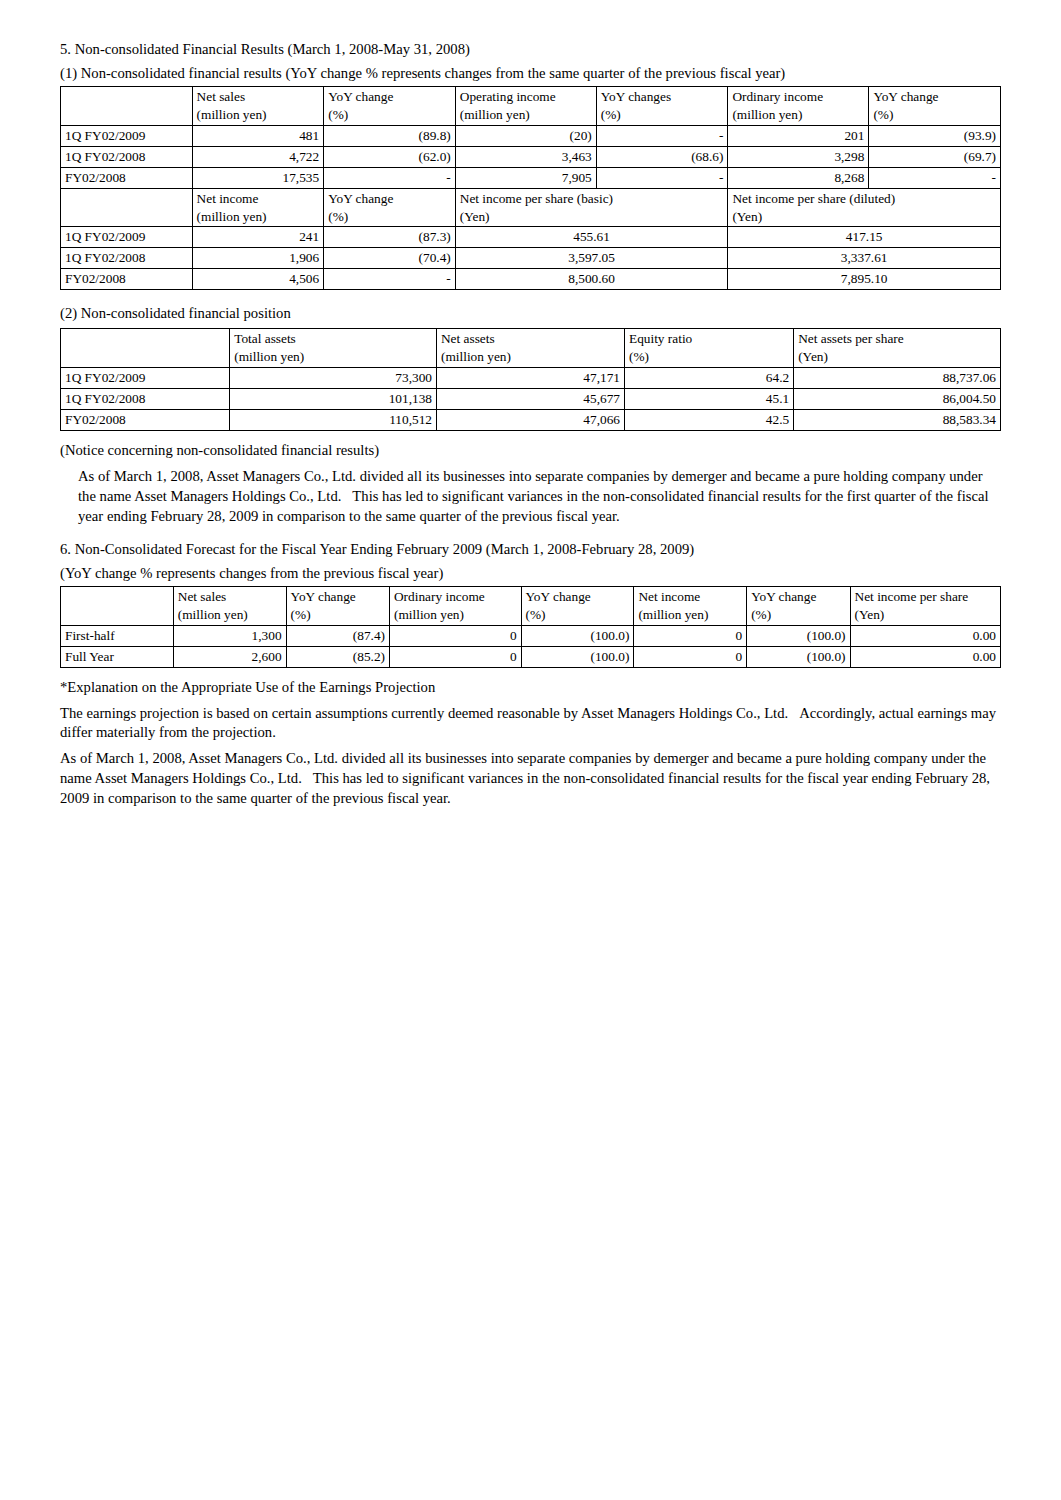5. Non-consolidated Financial Results (March 1, 2008-May 31, 2008)
(1) Non-consolidated financial results (YoY change % represents changes from the same quarter of the previous fiscal year)
| | Net sales (million yen) | YoY change (%) | Operating income (million yen) | YoY changes (%) | Ordinary income (million yen) | YoY change (%) |
| 1Q FY02/2009 | 481 | (89.8) | (20) | - | 201 | (93.9) |
| 1Q FY02/2008 | 4,722 | (62.0) | 3,463 | (68.6) | 3,298 | (69.7) |
| FY02/2008 | 17,535 | - | 7,905 | - | 8,268 | - |
| | Net income (million yen) | YoY change (%) | Net income per share (basic) (Yen) | Net income per share (diluted) (Yen) |
| 1Q FY02/2009 | 241 | (87.3) | 455.61 | 417.15 |
| 1Q FY02/2008 | 1,906 | (70.4) | 3,597.05 | 3,337.61 |
| FY02/2008 | 4,506 | - | 8,500.60 | 7,895.10 |
(2) Non-consolidated financial position
| | Total assets (million yen) | Net assets (million yen) | Equity ratio (%) | Net assets per share (Yen) |
| 1Q FY02/2009 | 73,300 | 47,171 | 64.2 | 88,737.06 |
| 1Q FY02/2008 | 101,138 | 45,677 | 45.1 | 86,004.50 |
| FY02/2008 | 110,512 | 47,066 | 42.5 | 88,583.34 |
(Notice concerning non-consolidated financial results)
As of March 1, 2008, Asset Managers Co., Ltd. divided all its businesses into separate companies by demerger and became a pure holding company under the name Asset Managers Holdings Co., Ltd. This has led to significant variances in the non-consolidated financial results for the first quarter of the fiscal year ending February 28, 2009 in comparison to the same quarter of the previous fiscal year.
6. Non-Consolidated Forecast for the Fiscal Year Ending February 2009 (March 1, 2008-February 28, 2009)
(YoY change % represents changes from the previous fiscal year)
| | Net sales (million yen) | YoY change (%) | Ordinary income (million yen) | YoY change (%) | Net income (million yen) | YoY change (%) | Net income per share (Yen) |
| First-half | 1,300 | (87.4) | 0 | (100.0) | 0 | (100.0) | 0.00 |
| Full Year | 2,600 | (85.2) | 0 | (100.0) | 0 | (100.0) | 0.00 |
*Explanation on the Appropriate Use of the Earnings Projection
The earnings projection is based on certain assumptions currently deemed reasonable by Asset Managers Holdings Co., Ltd. Accordingly, actual earnings may differ materially from the projection.
As of March 1, 2008, Asset Managers Co., Ltd. divided all its businesses into separate companies by demerger and became a pure holding company under the name Asset Managers Holdings Co., Ltd. This has led to significant variances in the non-consolidated financial results for the fiscal year ending February 28, 2009 in comparison to the same quarter of the previous fiscal year.